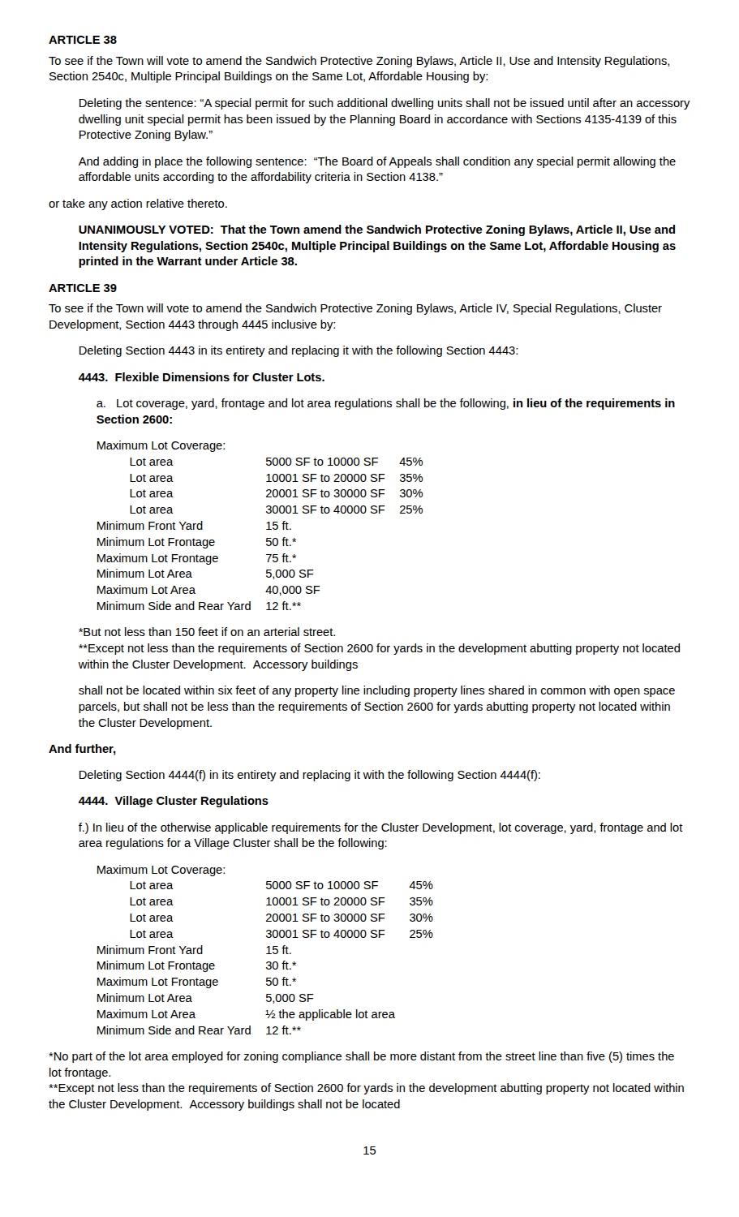ARTICLE 38
To see if the Town will vote to amend the Sandwich Protective Zoning Bylaws, Article II, Use and Intensity Regulations, Section 2540c, Multiple Principal Buildings on the Same Lot, Affordable Housing by:
Deleting the sentence: “A special permit for such additional dwelling units shall not be issued until after an accessory dwelling unit special permit has been issued by the Planning Board in accordance with Sections 4135-4139 of this Protective Zoning Bylaw.”
And adding in place the following sentence: “The Board of Appeals shall condition any special permit allowing the affordable units according to the affordability criteria in Section 4138.”
or take any action relative thereto.
UNANIMOUSLY VOTED: That the Town amend the Sandwich Protective Zoning Bylaws, Article II, Use and Intensity Regulations, Section 2540c, Multiple Principal Buildings on the Same Lot, Affordable Housing as printed in the Warrant under Article 38.
ARTICLE 39
To see if the Town will vote to amend the Sandwich Protective Zoning Bylaws, Article IV, Special Regulations, Cluster Development, Section 4443 through 4445 inclusive by:
Deleting Section 4443 in its entirety and replacing it with the following Section 4443:
4443. Flexible Dimensions for Cluster Lots.
a. Lot coverage, yard, frontage and lot area regulations shall be the following, in lieu of the requirements in Section 2600:
| Maximum Lot Coverage: |
| Lot area | 5000 SF to 10000 SF | 45% |
| Lot area | 10001 SF to 20000 SF | 35% |
| Lot area | 20001 SF to 30000 SF | 30% |
| Lot area | 30001 SF to 40000 SF | 25% |
| Minimum Front Yard | 15 ft. | |
| Minimum Lot Frontage | 50 ft.* | |
| Maximum Lot Frontage | 75 ft.* | |
| Minimum Lot Area | 5,000 SF | |
| Maximum Lot Area | 40,000 SF | |
| Minimum Side and Rear Yard | 12 ft.** | |
*But not less than 150 feet if on an arterial street.
**Except not less than the requirements of Section 2600 for yards in the development abutting property not located within the Cluster Development. Accessory buildings
shall not be located within six feet of any property line including property lines shared in common with open space parcels, but shall not be less than the requirements of Section 2600 for yards abutting property not located within the Cluster Development.
And further,
Deleting Section 4444(f) in its entirety and replacing it with the following Section 4444(f):
4444. Village Cluster Regulations
f.) In lieu of the otherwise applicable requirements for the Cluster Development, lot coverage, yard, frontage and lot area regulations for a Village Cluster shall be the following:
| Maximum Lot Coverage: |
| Lot area | 5000 SF to 10000 SF | 45% |
| Lot area | 10001 SF to 20000 SF | 35% |
| Lot area | 20001 SF to 30000 SF | 30% |
| Lot area | 30001 SF to 40000 SF | 25% |
| Minimum Front Yard | 15 ft. | |
| Minimum Lot Frontage | 30 ft.* | |
| Maximum Lot Frontage | 50 ft.* | |
| Minimum Lot Area | 5,000 SF | |
| Maximum Lot Area | ½ the applicable lot area | |
| Minimum Side and Rear Yard | 12 ft.** | |
*No part of the lot area employed for zoning compliance shall be more distant from the street line than five (5) times the lot frontage.
**Except not less than the requirements of Section 2600 for yards in the development abutting property not located within the Cluster Development. Accessory buildings shall not be located
15